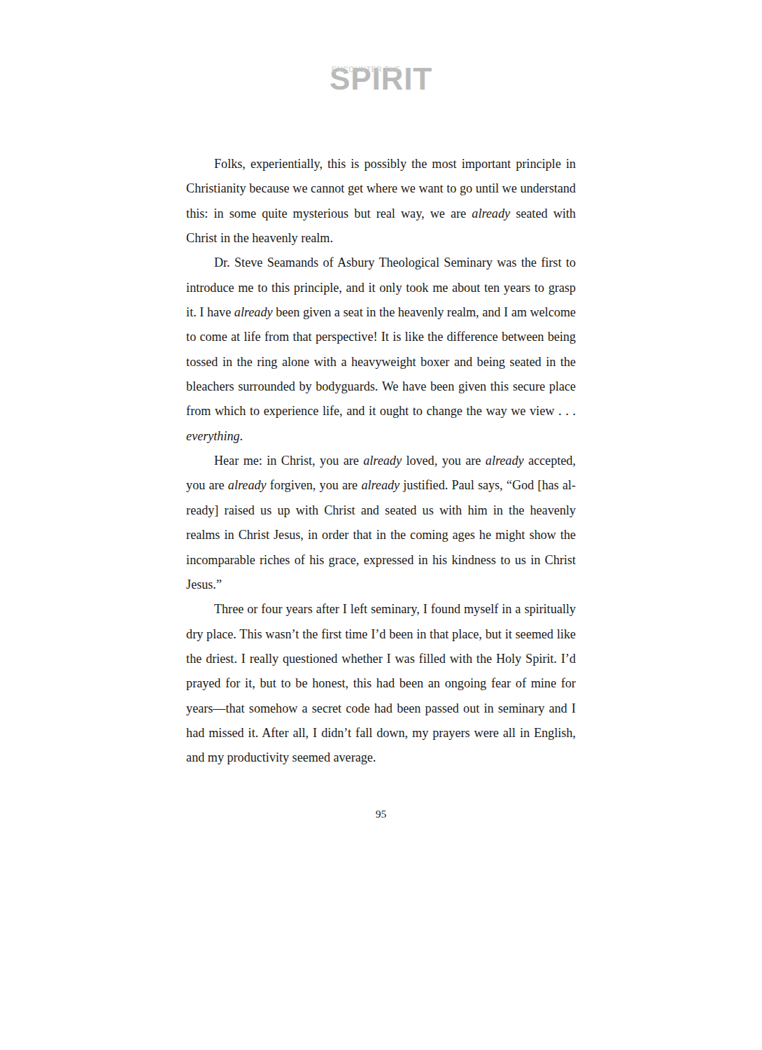ENCOUNTER THESPIRIT
Folks, experientially, this is possibly the most important principle in Christianity because we cannot get where we want to go until we understand this: in some quite mysterious but real way, we are already seated with Christ in the heavenly realm.
Dr. Steve Seamands of Asbury Theological Seminary was the first to introduce me to this principle, and it only took me about ten years to grasp it. I have already been given a seat in the heavenly realm, and I am welcome to come at life from that perspective! It is like the difference between being tossed in the ring alone with a heavyweight boxer and being seated in the bleachers surrounded by bodyguards. We have been given this secure place from which to experience life, and it ought to change the way we view . . . everything.
Hear me: in Christ, you are already loved, you are already accepted, you are already forgiven, you are already justified. Paul says, “God [has already] raised us up with Christ and seated us with him in the heavenly realms in Christ Jesus, in order that in the coming ages he might show the incomparable riches of his grace, expressed in his kindness to us in Christ Jesus.”
Three or four years after I left seminary, I found myself in a spiritually dry place. This wasn’t the first time I’d been in that place, but it seemed like the driest. I really questioned whether I was filled with the Holy Spirit. I’d prayed for it, but to be honest, this had been an ongoing fear of mine for years—that somehow a secret code had been passed out in seminary and I had missed it. After all, I didn’t fall down, my prayers were all in English, and my productivity seemed average.
95